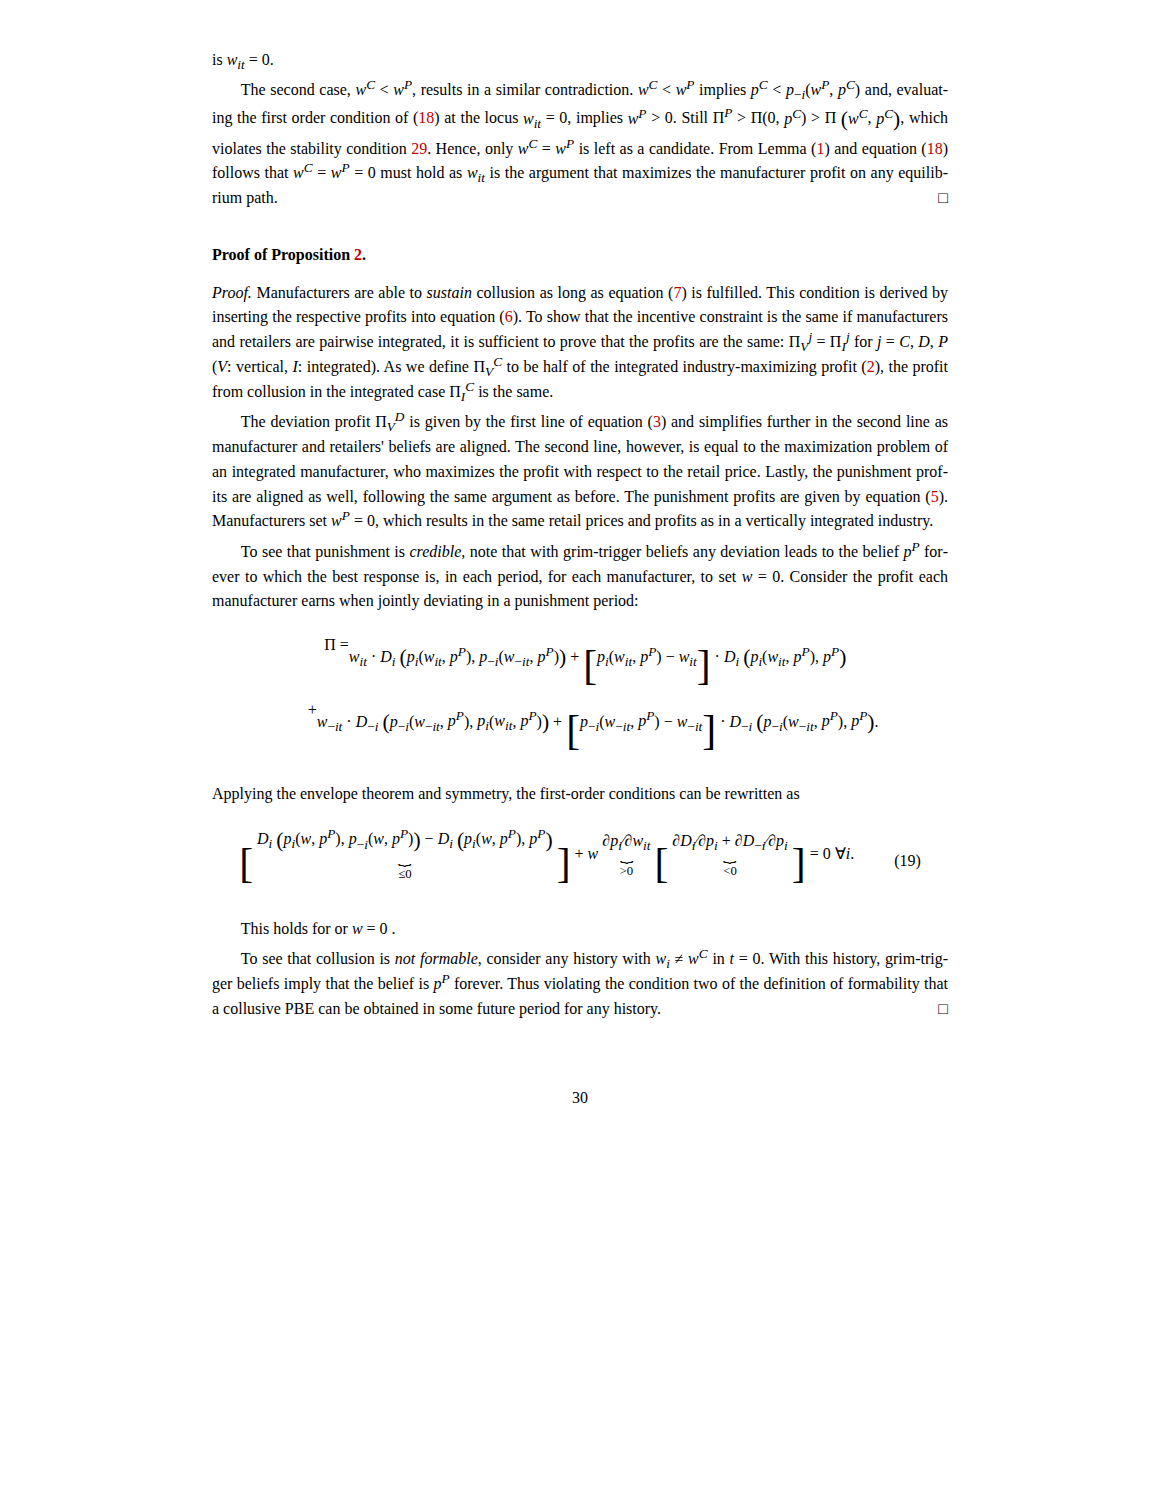is wit = 0.
The second case, wC < wP, results in a similar contradiction. wC < wP implies pC < p−i(wP, pC) and, evaluating the first order condition of (18) at the locus wit = 0, implies wP > 0. Still ΠP > Π(0, pC) > Π (wC, pC), which violates the stability condition 29. Hence, only wC = wP is left as a candidate. From Lemma (1) and equation (18) follows that wC = wP = 0 must hold as wit is the argument that maximizes the manufacturer profit on any equilibrium path. □
Proof of Proposition 2.
Proof. Manufacturers are able to sustain collusion as long as equation (7) is fulfilled. This condition is derived by inserting the respective profits into equation (6). To show that the incentive constraint is the same if manufacturers and retailers are pairwise integrated, it is sufficient to prove that the profits are the same: ΠVj = ΠIj for j = C, D, P (V: vertical, I: integrated). As we define ΠVC to be half of the integrated industry-maximizing profit (2), the profit from collusion in the integrated case ΠIC is the same.
The deviation profit ΠVD is given by the first line of equation (3) and simplifies further in the second line as manufacturer and retailers' beliefs are aligned. The second line, however, is equal to the maximization problem of an integrated manufacturer, who maximizes the profit with respect to the retail price. Lastly, the punishment profits are aligned as well, following the same argument as before. The punishment profits are given by equation (5). Manufacturers set wP = 0, which results in the same retail prices and profits as in a vertically integrated industry.
To see that punishment is credible, note that with grim-trigger beliefs any deviation leads to the belief pP forever to which the best response is, in each period, for each manufacturer, to set w = 0. Consider the profit each manufacturer earns when jointly deviating in a punishment period:
Π = wit · Di (pi(wit, pP), p−i(w−it, pP)) + [pi(wit, pP) − wit] · Di (pi(wit, pP), pP)
+ w−it · D−i (p−i(w−it, pP), pi(wit, pP)) + [p−i(w−it, pP) − w−it] · D−i (p−i(w−it, pP), pP).
Applying the envelope theorem and symmetry, the first-order conditions can be rewritten as
[ Di (pi(w, pP), p−i(w, pP)) − Di (pi(w, pP), pP) ⏟ ≤0 ] + w ∂pi⁄∂wit ⏟ >0 [ ∂Di⁄∂pi + ∂D−i⁄∂pi ⏟ <0 ] = 0 ∀i.
(19)
This holds for or w = 0 .
To see that collusion is not formable, consider any history with wi ≠ wC in t = 0. With this history, grim-trigger beliefs imply that the belief is pP forever. Thus violating the condition two of the definition of formability that a collusive PBE can be obtained in some future period for any history. □
30